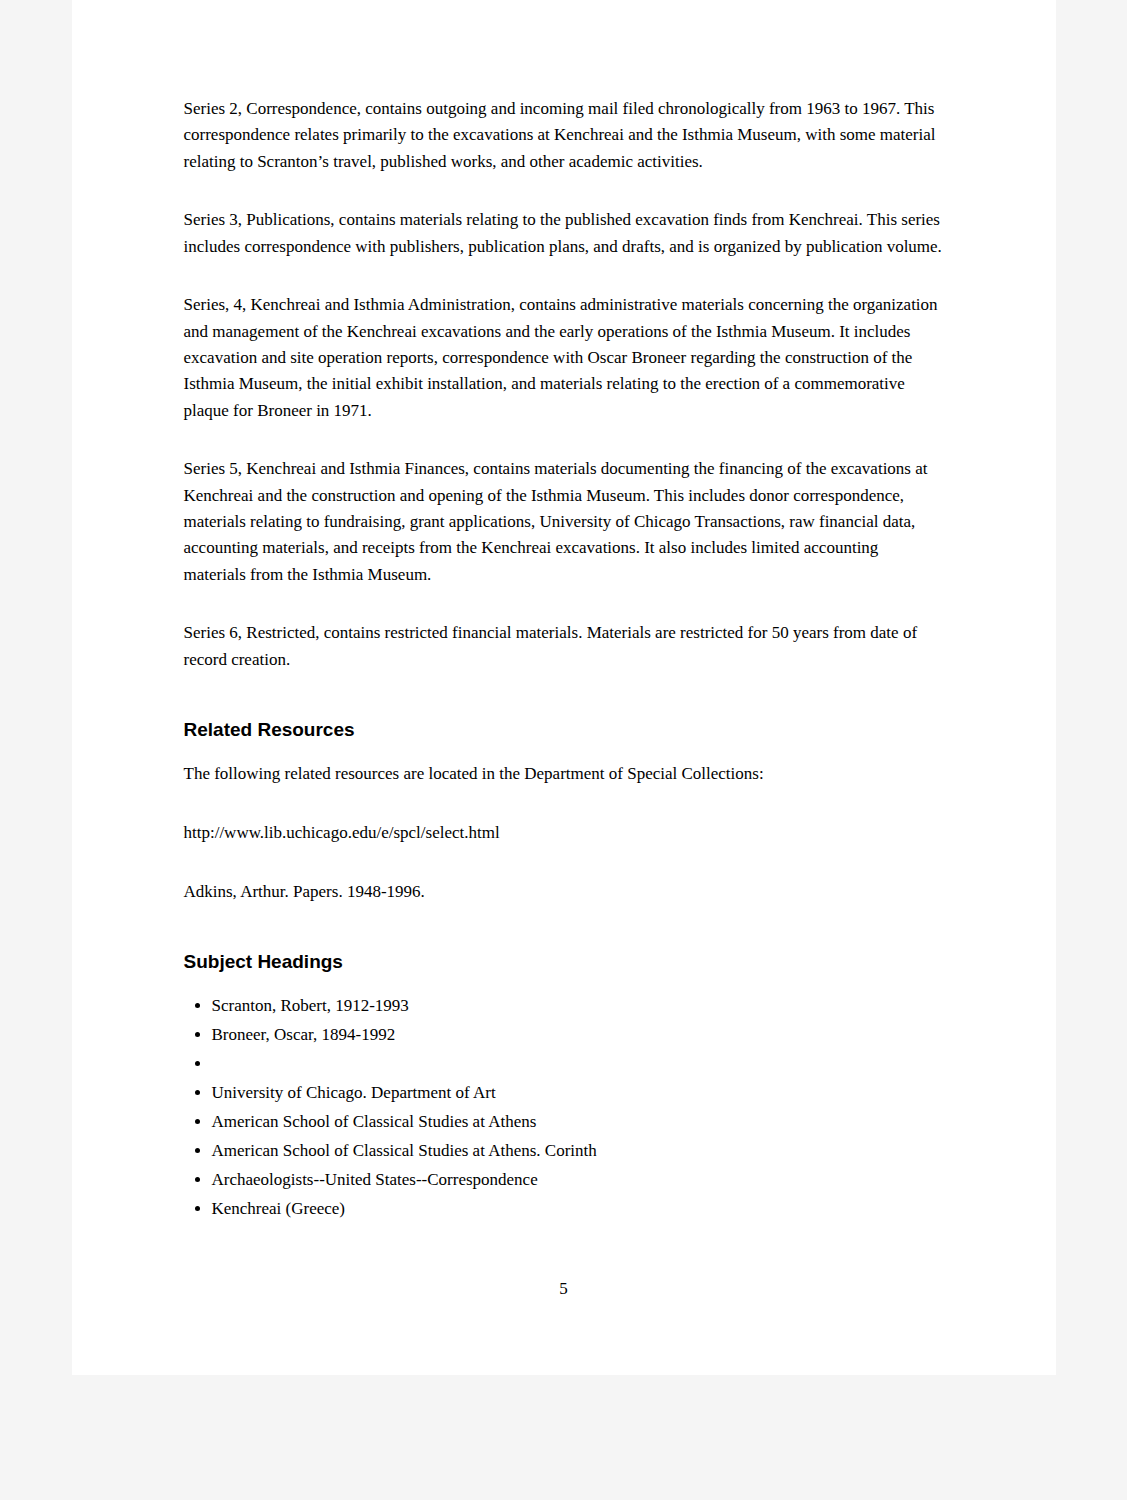Series 2, Correspondence, contains outgoing and incoming mail filed chronologically from 1963 to 1967. This correspondence relates primarily to the excavations at Kenchreai and the Isthmia Museum, with some material relating to Scranton’s travel, published works, and other academic activities.
Series 3, Publications, contains materials relating to the published excavation finds from Kenchreai. This series includes correspondence with publishers, publication plans, and drafts, and is organized by publication volume.
Series, 4, Kenchreai and Isthmia Administration, contains administrative materials concerning the organization and management of the Kenchreai excavations and the early operations of the Isthmia Museum. It includes excavation and site operation reports, correspondence with Oscar Broneer regarding the construction of the Isthmia Museum, the initial exhibit installation, and materials relating to the erection of a commemorative plaque for Broneer in 1971.
Series 5, Kenchreai and Isthmia Finances, contains materials documenting the financing of the excavations at Kenchreai and the construction and opening of the Isthmia Museum. This includes donor correspondence, materials relating to fundraising, grant applications, University of Chicago Transactions, raw financial data, accounting materials, and receipts from the Kenchreai excavations. It also includes limited accounting materials from the Isthmia Museum.
Series 6, Restricted, contains restricted financial materials. Materials are restricted for 50 years from date of record creation.
Related Resources
The following related resources are located in the Department of Special Collections:
http://www.lib.uchicago.edu/e/spcl/select.html
Adkins, Arthur. Papers. 1948-1996.
Subject Headings
Scranton, Robert, 1912-1993
Broneer, Oscar, 1894-1992
University of Chicago. Department of Art
American School of Classical Studies at Athens
American School of Classical Studies at Athens. Corinth
Archaeologists--United States--Correspondence
Kenchreai (Greece)
5